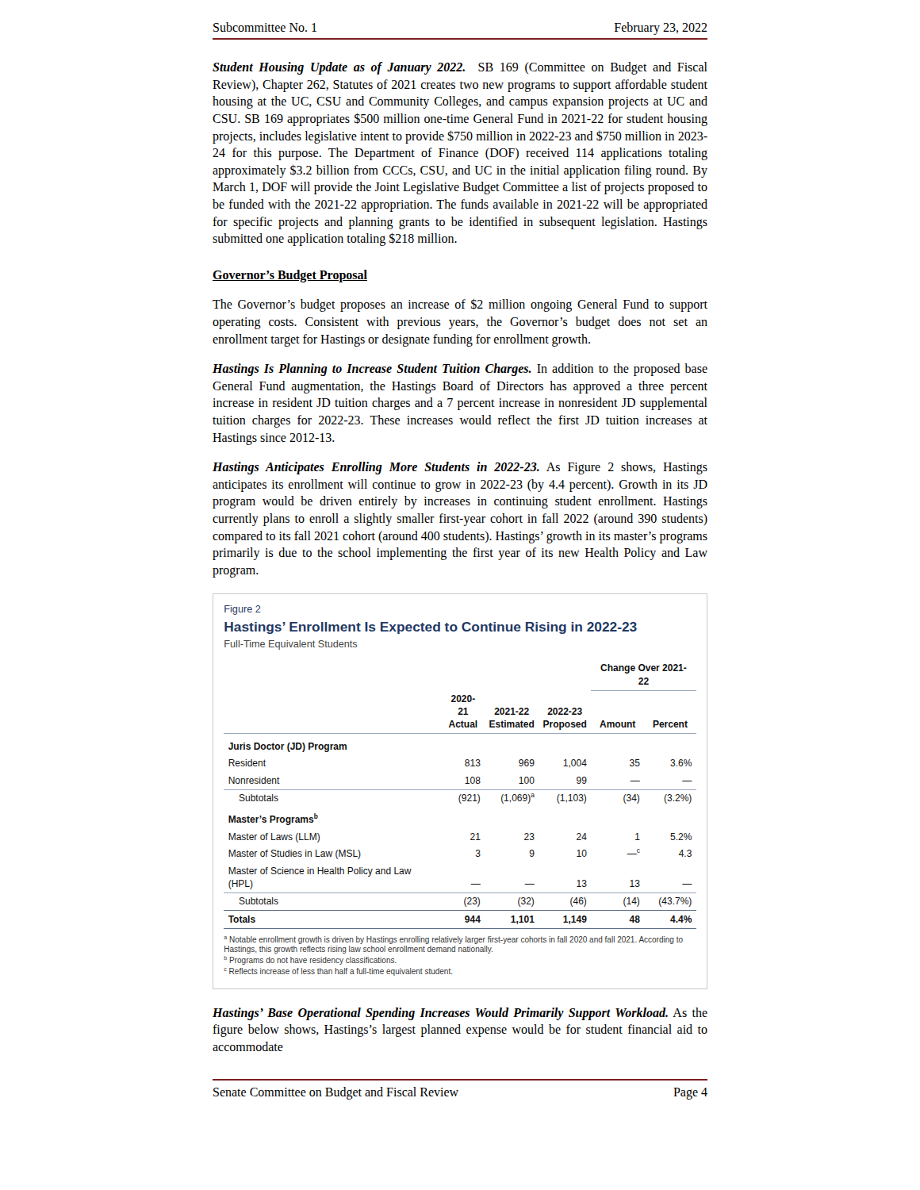Subcommittee No. 1
February 23, 2022
Student Housing Update as of January 2022. SB 169 (Committee on Budget and Fiscal Review), Chapter 262, Statutes of 2021 creates two new programs to support affordable student housing at the UC, CSU and Community Colleges, and campus expansion projects at UC and CSU. SB 169 appropriates $500 million one-time General Fund in 2021-22 for student housing projects, includes legislative intent to provide $750 million in 2022-23 and $750 million in 2023-24 for this purpose. The Department of Finance (DOF) received 114 applications totaling approximately $3.2 billion from CCCs, CSU, and UC in the initial application filing round. By March 1, DOF will provide the Joint Legislative Budget Committee a list of projects proposed to be funded with the 2021-22 appropriation. The funds available in 2021-22 will be appropriated for specific projects and planning grants to be identified in subsequent legislation. Hastings submitted one application totaling $218 million.
Governor’s Budget Proposal
The Governor’s budget proposes an increase of $2 million ongoing General Fund to support operating costs. Consistent with previous years, the Governor’s budget does not set an enrollment target for Hastings or designate funding for enrollment growth.
Hastings Is Planning to Increase Student Tuition Charges. In addition to the proposed base General Fund augmentation, the Hastings Board of Directors has approved a three percent increase in resident JD tuition charges and a 7 percent increase in nonresident JD supplemental tuition charges for 2022-23. These increases would reflect the first JD tuition increases at Hastings since 2012-13.
Hastings Anticipates Enrolling More Students in 2022-23. As Figure 2 shows, Hastings anticipates its enrollment will continue to grow in 2022-23 (by 4.4 percent). Growth in its JD program would be driven entirely by increases in continuing student enrollment. Hastings currently plans to enroll a slightly smaller first-year cohort in fall 2022 (around 390 students) compared to its fall 2021 cohort (around 400 students). Hastings’ growth in its master’s programs primarily is due to the school implementing the first year of its new Health Policy and Law program.
Figure 2
Hastings’ Enrollment Is Expected to Continue Rising in 2022-23
Full-Time Equivalent Students
| | | | | Change Over 2021-22 |
| --- | --- | --- | --- | --- |
| | 2020-21 Actual | 2021-22 Estimated | 2022-23 Proposed | Amount | Percent |
| Juris Doctor (JD) Program | | | | | |
| Resident | 813 | 969 | 1,004 | 35 | 3.6% |
| Nonresident | 108 | 100 | 99 | — | — |
| Subtotals | (921) | (1,069) a | (1,103) | (34) | (3.2%) |
| Master’s Programs b | | | | | |
| Master of Laws (LLM) | 21 | 23 | 24 | 1 | 5.2% |
| Master of Studies in Law (MSL) | 3 | 9 | 10 | — c | 4.3 |
| Master of Science in Health Policy and Law (HPL) | — | — | 13 | 13 | — |
| Subtotals | (23) | (32) | (46) | (14) | (43.7%) |
| Totals | 944 | 1,101 | 1,149 | 48 | 4.4% |
a Notable enrollment growth is driven by Hastings enrolling relatively larger first-year cohorts in fall 2020 and fall 2021. According to Hastings, this growth reflects rising law school enrollment demand nationally.
b Programs do not have residency classifications.
c Reflects increase of less than half a full-time equivalent student.
Hastings’ Base Operational Spending Increases Would Primarily Support Workload. As the figure below shows, Hastings’s largest planned expense would be for student financial aid to accommodate
Senate Committee on Budget and Fiscal Review
Page 4